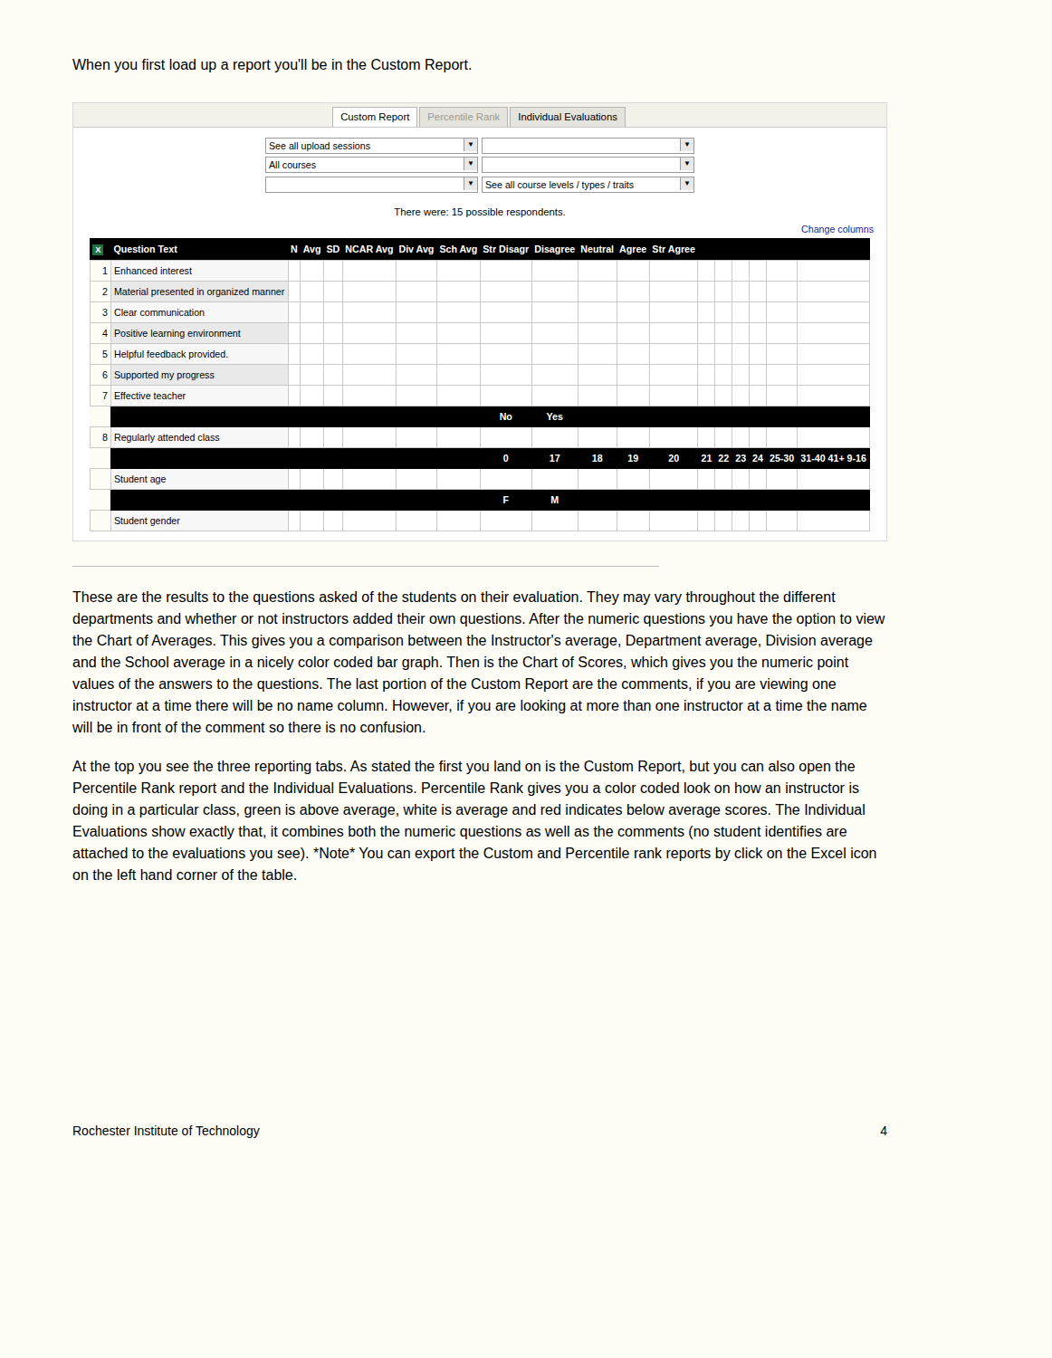When you first load up a report you'll be in the Custom Report.
Custom Report Percentile Rank Individual Evaluations
See all upload sessions▼ ▼
All courses▼ ▼
▼See all course levels / types / traits▼
There were: 15 possible respondents.
Change columns
| X | Question Text | N | Avg | SD | NCAR Avg | Div Avg | Sch Avg | Str Disagr | Disagree | Neutral | Agree | Str Agree | | | | | | |
| --- | --- | --- | --- | --- | --- | --- | --- | --- | --- | --- | --- | --- | --- | --- | --- | --- | --- | --- |
| 1 | Enhanced interest | | | | | | | | | | | | | | | | | |
| 2 | Material presented in organized manner | | | | | | | | | | | | | | | | | |
| 3 | Clear communication | | | | | | | | | | | | | | | | | |
| 4 | Positive learning environment | | | | | | | | | | | | | | | | | |
| 5 | Helpful feedback provided. | | | | | | | | | | | | | | | | | |
| 6 | Supported my progress | | | | | | | | | | | | | | | | | |
| 7 | Effective teacher | | | | | | | | | | | | | | | | | |
| | | | | | | | | No | Yes | | | | | | | | | |
| 8 | Regularly attended class | | | | | | | | | | | | | | | | | |
| | | | | | | | | 0 | 17 | 18 | 19 | 20 | 21 | 22 | 23 | 24 | 25-30 | 31-40 41+ 9-16 |
| | Student age | | | | | | | | | | | | | | | | | |
| | | | | | | | | F | M | | | | | | | | | |
| | Student gender | | | | | | | | | | | | | | | | | |
These are the results to the questions asked of the students on their evaluation. They may vary throughout the different departments and whether or not instructors added their own questions. After the numeric questions you have the option to view the Chart of Averages. This gives you a comparison between the Instructor's average, Department average, Division average and the School average in a nicely color coded bar graph. Then is the Chart of Scores, which gives you the numeric point values of the answers to the questions. The last portion of the Custom Report are the comments, if you are viewing one instructor at a time there will be no name column. However, if you are looking at more than one instructor at a time the name will be in front of the comment so there is no confusion.
At the top you see the three reporting tabs. As stated the first you land on is the Custom Report, but you can also open the Percentile Rank report and the Individual Evaluations. Percentile Rank gives you a color coded look on how an instructor is doing in a particular class, green is above average, white is average and red indicates below average scores. The Individual Evaluations show exactly that, it combines both the numeric questions as well as the comments (no student identifies are attached to the evaluations you see). *Note* You can export the Custom and Percentile rank reports by click on the Excel icon on the left hand corner of the table.
Rochester Institute of Technology 4